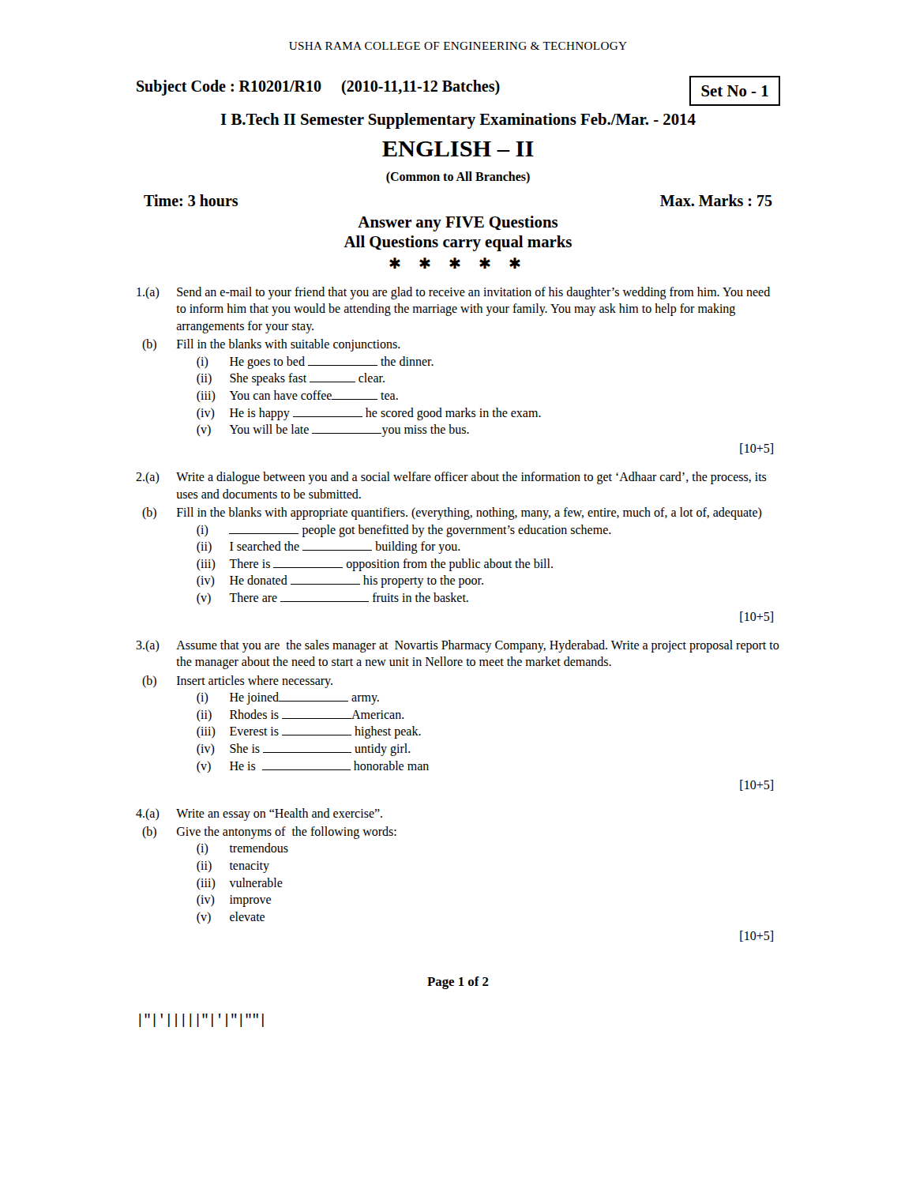USHA RAMA COLLEGE OF ENGINEERING & TECHNOLOGY
Subject Code : R10201/R10 (2010-11,11-12 Batches)
Set No - 1
I B.Tech II Semester Supplementary Examinations Feb./Mar. - 2014
ENGLISH – II
(Common to All Branches)
Time: 3 hours Max. Marks : 75
Answer any FIVE Questions
All Questions carry equal marks
✱ ✱ ✱ ✱ ✱
1.(a)
Send an e-mail to your friend that you are glad to receive an invitation of his daughter’s wedding from him. You need to inform him that you would be attending the marriage with your family. You may ask him to help for making arrangements for your stay.
(b)
Fill in the blanks with suitable conjunctions.
(i) He goes to bed the dinner.
(ii) She speaks fast clear.
(iii) You can have coffee tea.
(iv) He is happy he scored good marks in the exam.
(v) You will be late you miss the bus.
[10+5]
2.(a)
Write a dialogue between you and a social welfare officer about the information to get ‘Adhaar card’, the process, its uses and documents to be submitted.
(b)
Fill in the blanks with appropriate quantifiers. (everything, nothing, many, a few, entire, much of, a lot of, adequate)
(i) people got benefitted by the government’s education scheme.
(ii) I searched the building for you.
(iii) There is opposition from the public about the bill.
(iv) He donated his property to the poor.
(v) There are fruits in the basket.
[10+5]
3.(a)
Assume that you are the sales manager at Novartis Pharmacy Company, Hyderabad. Write a project proposal report to the manager about the need to start a new unit in Nellore to meet the market demands.
(b)
Insert articles where necessary.
(i) He joined army.
(ii) Rhodes is American.
(iii) Everest is highest peak.
(iv) She is untidy girl.
(v) He is honorable man
[10+5]
4.(a)
Write an essay on “Health and exercise”.
(b)
Give the antonyms of the following words:
(i) tremendous
(ii) tenacity
(iii) vulnerable
(iv) improve
(v) elevate
[10+5]
Page 1 of 2
|"|'|||||"|'|"|""|